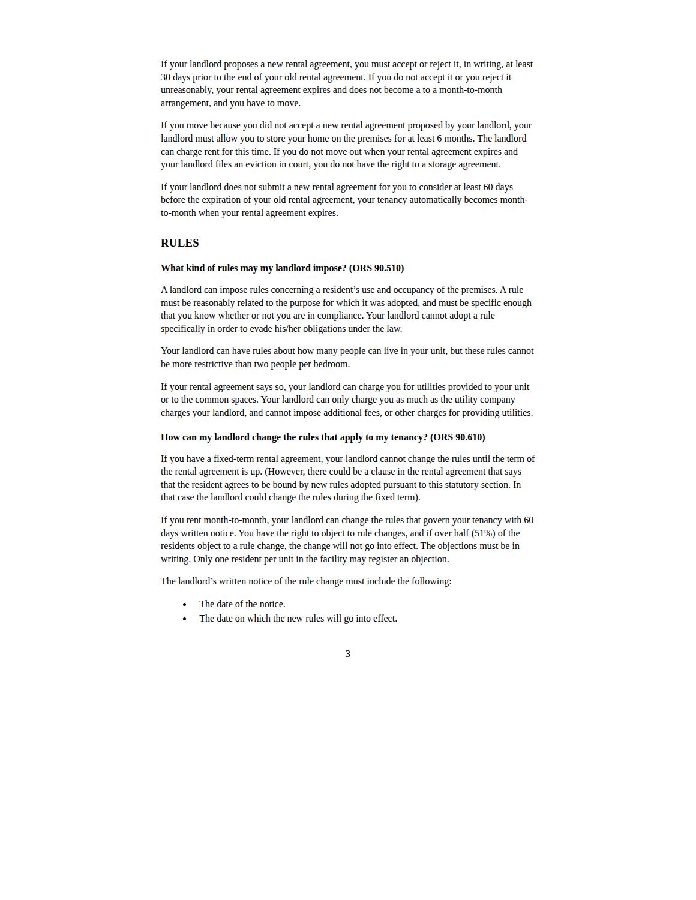If your landlord proposes a new rental agreement, you must accept or reject it, in writing, at least 30 days prior to the end of your old rental agreement. If you do not accept it or you reject it unreasonably, your rental agreement expires and does not become a to a month-to-month arrangement, and you have to move.
If you move because you did not accept a new rental agreement proposed by your landlord, your landlord must allow you to store your home on the premises for at least 6 months. The landlord can charge rent for this time. If you do not move out when your rental agreement expires and your landlord files an eviction in court, you do not have the right to a storage agreement.
If your landlord does not submit a new rental agreement for you to consider at least 60 days before the expiration of your old rental agreement, your tenancy automatically becomes month-to-month when your rental agreement expires.
RULES
What kind of rules may my landlord impose? (ORS 90.510)
A landlord can impose rules concerning a resident’s use and occupancy of the premises. A rule must be reasonably related to the purpose for which it was adopted, and must be specific enough that you know whether or not you are in compliance. Your landlord cannot adopt a rule specifically in order to evade his/her obligations under the law.
Your landlord can have rules about how many people can live in your unit, but these rules cannot be more restrictive than two people per bedroom.
If your rental agreement says so, your landlord can charge you for utilities provided to your unit or to the common spaces. Your landlord can only charge you as much as the utility company charges your landlord, and cannot impose additional fees, or other charges for providing utilities.
How can my landlord change the rules that apply to my tenancy? (ORS 90.610)
If you have a fixed-term rental agreement, your landlord cannot change the rules until the term of the rental agreement is up. (However, there could be a clause in the rental agreement that says that the resident agrees to be bound by new rules adopted pursuant to this statutory section. In that case the landlord could change the rules during the fixed term).
If you rent month-to-month, your landlord can change the rules that govern your tenancy with 60 days written notice. You have the right to object to rule changes, and if over half (51%) of the residents object to a rule change, the change will not go into effect. The objections must be in writing. Only one resident per unit in the facility may register an objection.
The landlord’s written notice of the rule change must include the following:
The date of the notice.
The date on which the new rules will go into effect.
3